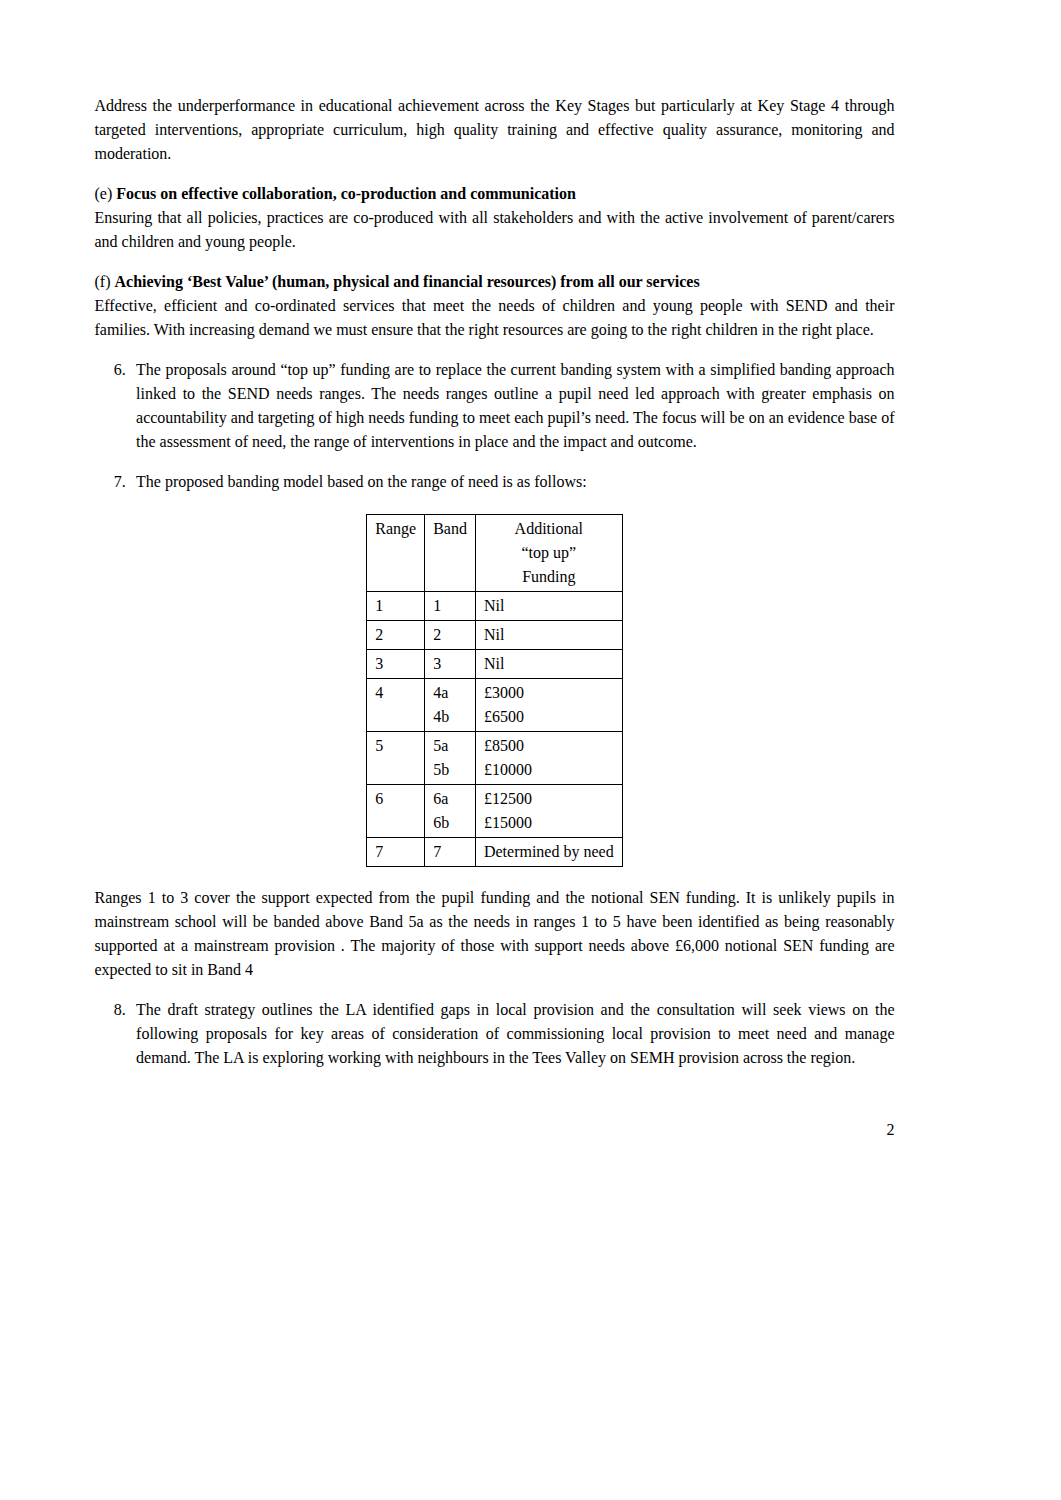Address the underperformance in educational achievement across the Key Stages but particularly at Key Stage 4 through targeted interventions, appropriate curriculum, high quality training and effective quality assurance, monitoring and moderation.
(e) Focus on effective collaboration, co-production and communication
Ensuring that all policies, practices are co-produced with all stakeholders and with the active involvement of parent/carers and children and young people.
(f) Achieving ‘Best Value’ (human, physical and financial resources) from all our services
Effective, efficient and co-ordinated services that meet the needs of children and young people with SEND and their families. With increasing demand we must ensure that the right resources are going to the right children in the right place.
The proposals around “top up” funding are to replace the current banding system with a simplified banding approach linked to the SEND needs ranges. The needs ranges outline a pupil need led approach with greater emphasis on accountability and targeting of high needs funding to meet each pupil’s need. The focus will be on an evidence base of the assessment of need, the range of interventions in place and the impact and outcome.
The proposed banding model based on the range of need is as follows:
| Range | Band | Additional “top up” Funding |
| --- | --- | --- |
| 1 | 1 | Nil |
| 2 | 2 | Nil |
| 3 | 3 | Nil |
| 4 | 4a 4b | £3000 £6500 |
| 5 | 5a 5b | £8500 £10000 |
| 6 | 6a 6b | £12500 £15000 |
| 7 | 7 | Determined by need |
Ranges 1 to 3 cover the support expected from the pupil funding and the notional SEN funding. It is unlikely pupils in mainstream school will be banded above Band 5a as the needs in ranges 1 to 5 have been identified as being reasonably supported at a mainstream provision . The majority of those with support needs above £6,000 notional SEN funding are expected to sit in Band 4
The draft strategy outlines the LA identified gaps in local provision and the consultation will seek views on the following proposals for key areas of consideration of commissioning local provision to meet need and manage demand. The LA is exploring working with neighbours in the Tees Valley on SEMH provision across the region.
2